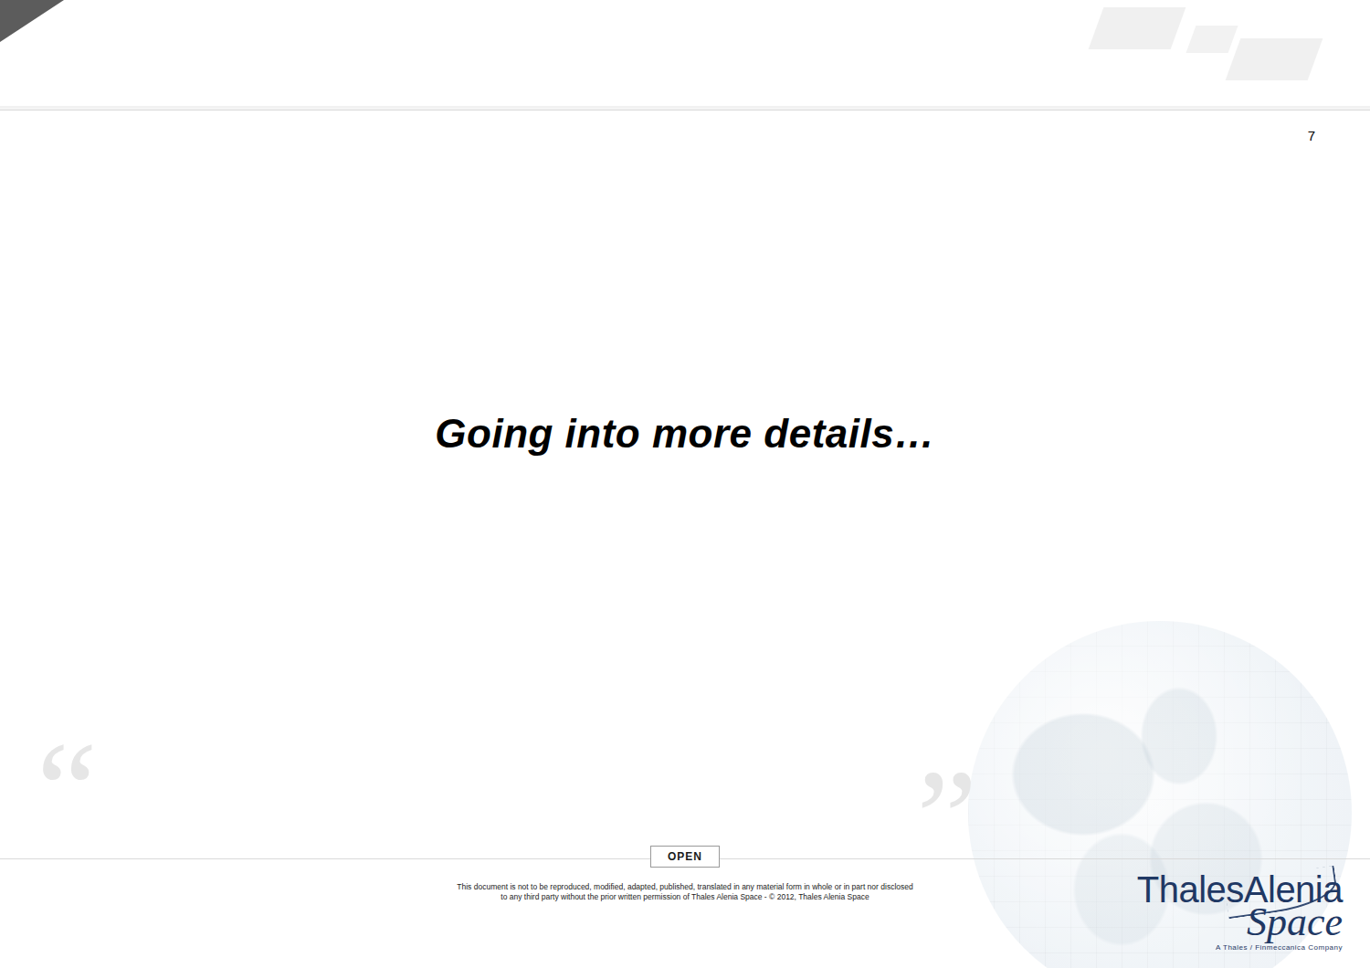7
Going into more details…
“
”
OPEN
This document is not to be reproduced, modified, adapted, published, translated in any material form in whole or in part nor disclosed
to any third party without the prior written permission of Thales Alenia Space - © 2012, Thales Alenia Space
ThalesAlenia
Space
A Thales / Finmeccanica Company